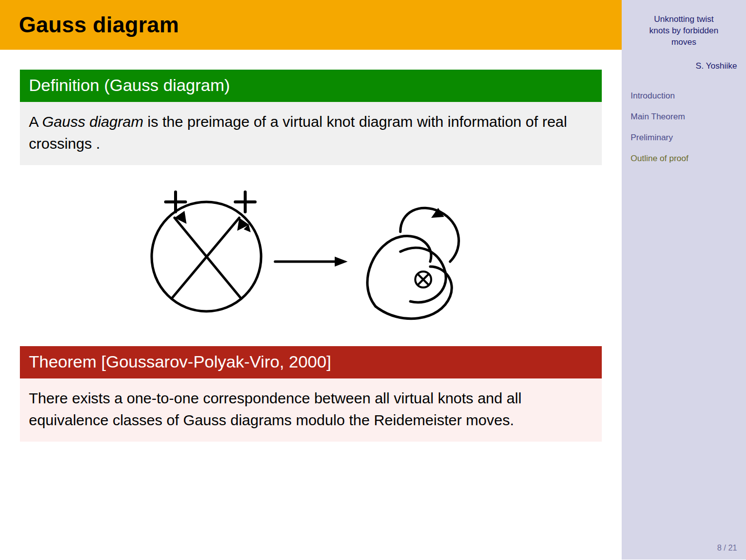Gauss diagram
Definition (Gauss diagram)
A Gauss diagram is the preimage of a virtual knot diagram with information of real crossings .
Theorem [Goussarov-Polyak-Viro, 2000]
There exists a one-to-one correspondence between all virtual knots and all equivalence classes of Gauss diagrams modulo the Reidemeister moves.
Unknotting twist
knots by forbidden
moves
S. Yoshiike
Introduction
Main Theorem
Preliminary
Outline of proof
8 / 21